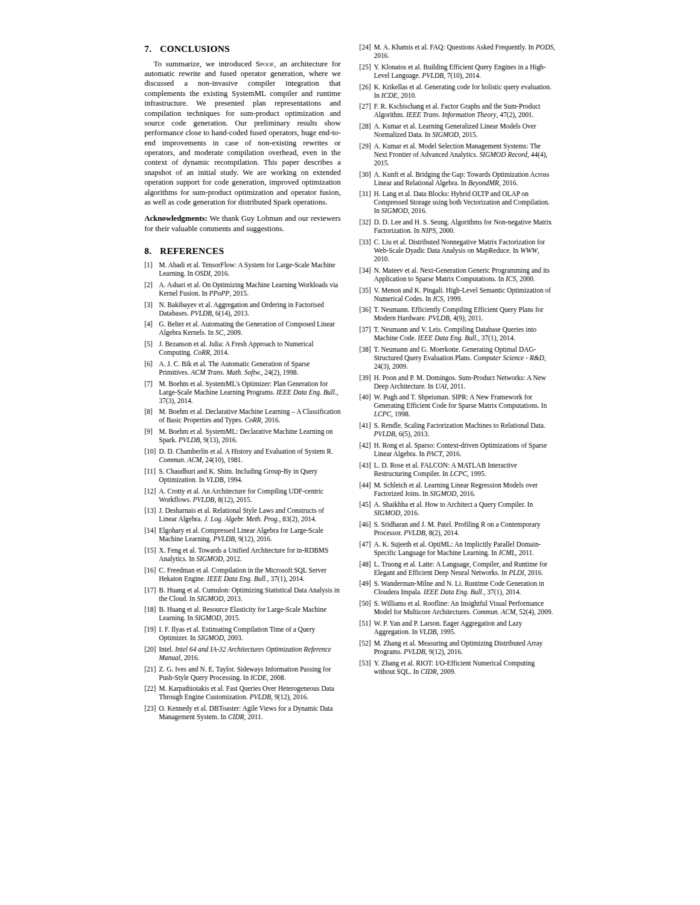7. CONCLUSIONS
To summarize, we introduced Spoof, an architecture for automatic rewrite and fused operator generation, where we discussed a non-invasive compiler integration that complements the existing SystemML compiler and runtime infrastructure. We presented plan representations and compilation techniques for sum-product optimization and source code generation. Our preliminary results show performance close to hand-coded fused operators, huge end-to-end improvements in case of non-existing rewrites or operators, and moderate compilation overhead, even in the context of dynamic recompilation. This paper describes a snapshot of an initial study. We are working on extended operation support for code generation, improved optimization algorithms for sum-product optimization and operator fusion, as well as code generation for distributed Spark operations.
Acknowledgments: We thank Guy Lohman and our reviewers for their valuable comments and suggestions.
8. REFERENCES
[1] M. Abadi et al. TensorFlow: A System for Large-Scale Machine Learning. In OSDI, 2016.
[2] A. Ashari et al. On Optimizing Machine Learning Workloads via Kernel Fusion. In PPoPP, 2015.
[3] N. Bakibayev et al. Aggregation and Ordering in Factorised Databases. PVLDB, 6(14), 2013.
[4] G. Belter et al. Automating the Generation of Composed Linear Algebra Kernels. In SC, 2009.
[5] J. Bezanson et al. Julia: A Fresh Approach to Numerical Computing. CoRR, 2014.
[6] A. J. C. Bik et al. The Automatic Generation of Sparse Primitives. ACM Trans. Math. Softw., 24(2), 1998.
[7] M. Boehm et al. SystemML's Optimizer: Plan Generation for Large-Scale Machine Learning Programs. IEEE Data Eng. Bull., 37(3), 2014.
[8] M. Boehm et al. Declarative Machine Learning – A Classification of Basic Properties and Types. CoRR, 2016.
[9] M. Boehm et al. SystemML: Declarative Machine Learning on Spark. PVLDB, 9(13), 2016.
[10] D. D. Chamberlin et al. A History and Evaluation of System R. Commun. ACM, 24(10), 1981.
[11] S. Chaudhuri and K. Shim. Including Group-By in Query Optimization. In VLDB, 1994.
[12] A. Crotty et al. An Architecture for Compiling UDF-centric Workflows. PVLDB, 8(12), 2015.
[13] J. Desharnais et al. Relational Style Laws and Constructs of Linear Algebra. J. Log. Algebr. Meth. Prog., 83(2), 2014.
[14] Elgohary et al. Compressed Linear Algebra for Large-Scale Machine Learning. PVLDB, 9(12), 2016.
[15] X. Feng et al. Towards a Unified Architecture for in-RDBMS Analytics. In SIGMOD, 2012.
[16] C. Freedman et al. Compilation in the Microsoft SQL Server Hekaton Engine. IEEE Data Eng. Bull., 37(1), 2014.
[17] B. Huang et al. Cumulon: Optimizing Statistical Data Analysis in the Cloud. In SIGMOD, 2013.
[18] B. Huang et al. Resource Elasticity for Large-Scale Machine Learning. In SIGMOD, 2015.
[19] I. F. Ilyas et al. Estimating Compilation Time of a Query Optimizer. In SIGMOD, 2003.
[20] Intel. Intel 64 and IA-32 Architectures Optimization Reference Manual, 2016.
[21] Z. G. Ives and N. E. Taylor. Sideways Information Passing for Push-Style Query Processing. In ICDE, 2008.
[22] M. Karpathiotakis et al. Fast Queries Over Heterogeneous Data Through Engine Customization. PVLDB, 9(12), 2016.
[23] O. Kennedy et al. DBToaster: Agile Views for a Dynamic Data Management System. In CIDR, 2011.
[24] M. A. Khamis et al. FAQ: Questions Asked Frequently. In PODS, 2016.
[25] Y. Klonatos et al. Building Efficient Query Engines in a High-Level Language. PVLDB, 7(10), 2014.
[26] K. Krikellas et al. Generating code for holistic query evaluation. In ICDE, 2010.
[27] F. R. Kschischang et al. Factor Graphs and the Sum-Product Algorithm. IEEE Trans. Information Theory, 47(2), 2001.
[28] A. Kumar et al. Learning Generalized Linear Models Over Normalized Data. In SIGMOD, 2015.
[29] A. Kumar et al. Model Selection Management Systems: The Next Frontier of Advanced Analytics. SIGMOD Record, 44(4), 2015.
[30] A. Kunft et al. Bridging the Gap: Towards Optimization Across Linear and Relational Algebra. In BeyondMR, 2016.
[31] H. Lang et al. Data Blocks: Hybrid OLTP and OLAP on Compressed Storage using both Vectorization and Compilation. In SIGMOD, 2016.
[32] D. D. Lee and H. S. Seung. Algorithms for Non-negative Matrix Factorization. In NIPS, 2000.
[33] C. Liu et al. Distributed Nonnegative Matrix Factorization for Web-Scale Dyadic Data Analysis on MapReduce. In WWW, 2010.
[34] N. Mateev et al. Next-Generation Generic Programming and its Application to Sparse Matrix Computations. In ICS, 2000.
[35] V. Menon and K. Pingali. High-Level Semantic Optimization of Numerical Codes. In ICS, 1999.
[36] T. Neumann. Efficiently Compiling Efficient Query Plans for Modern Hardware. PVLDB, 4(9), 2011.
[37] T. Neumann and V. Leis. Compiling Database Queries into Machine Code. IEEE Data Eng. Bull., 37(1), 2014.
[38] T. Neumann and G. Moerkotte. Generating Optimal DAG-Structured Query Evaluation Plans. Computer Science - R&D, 24(3), 2009.
[39] H. Poon and P. M. Domingos. Sum-Product Networks: A New Deep Architecture. In UAI, 2011.
[40] W. Pugh and T. Shpeisman. SIPR: A New Framework for Generating Efficient Code for Sparse Matrix Computations. In LCPC, 1998.
[41] S. Rendle. Scaling Factorization Machines to Relational Data. PVLDB, 6(5), 2013.
[42] H. Rong et al. Sparso: Context-driven Optimizations of Sparse Linear Algebra. In PACT, 2016.
[43] L. D. Rose et al. FALCON: A MATLAB Interactive Restructuring Compiler. In LCPC, 1995.
[44] M. Schleich et al. Learning Linear Regression Models over Factorized Joins. In SIGMOD, 2016.
[45] A. Shaikhha et al. How to Architect a Query Compiler. In SIGMOD, 2016.
[46] S. Sridharan and J. M. Patel. Profiling R on a Contemporary Processor. PVLDB, 8(2), 2014.
[47] A. K. Sujeeth et al. OptiML: An Implicitly Parallel Domain- Specific Language for Machine Learning. In ICML, 2011.
[48] L. Truong et al. Latte: A Language, Compiler, and Runtime for Elegant and Efficient Deep Neural Networks. In PLDI, 2016.
[49] S. Wanderman-Milne and N. Li. Runtime Code Generation in Cloudera Impala. IEEE Data Eng. Bull., 37(1), 2014.
[50] S. Williams et al. Roofline: An Insightful Visual Performance Model for Multicore Architectures. Commun. ACM, 52(4), 2009.
[51] W. P. Yan and P. Larson. Eager Aggregation and Lazy Aggregation. In VLDB, 1995.
[52] M. Zhang et al. Measuring and Optimizing Distributed Array Programs. PVLDB, 9(12), 2016.
[53] Y. Zhang et al. RIOT: I/O-Efficient Numerical Computing without SQL. In CIDR, 2009.